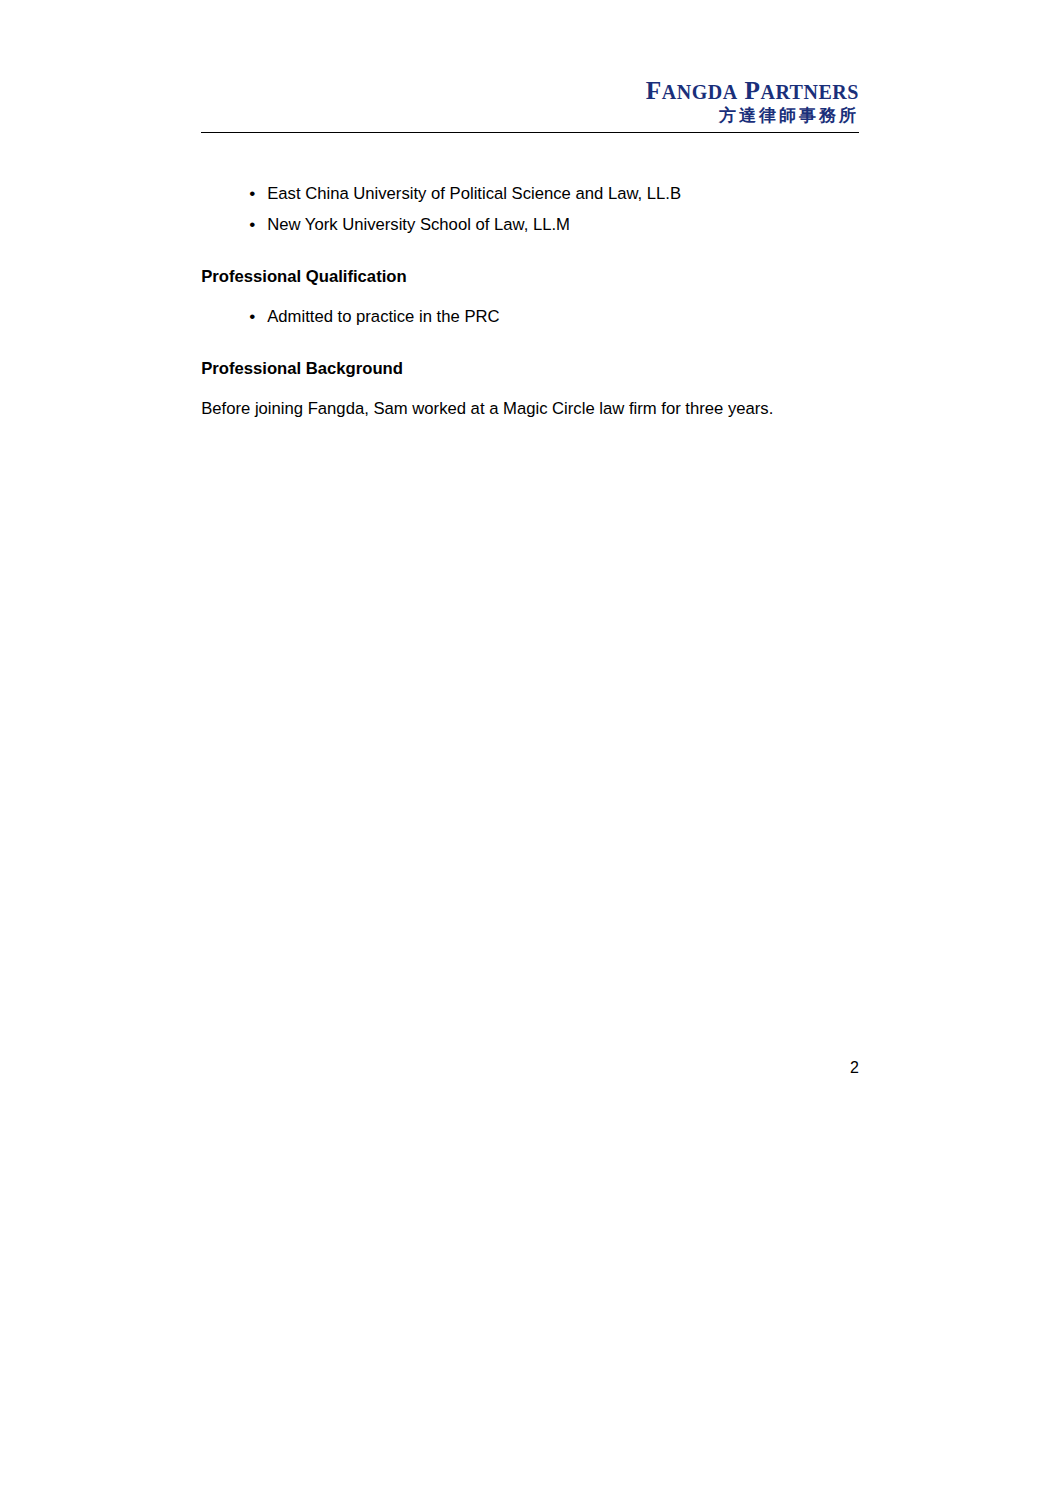FANGDA PARTNERS
方達律師事務所
East China University of Political Science and Law, LL.B
New York University School of Law, LL.M
Professional Qualification
Admitted to practice in the PRC
Professional Background
Before joining Fangda, Sam worked at a Magic Circle law firm for three years.
2